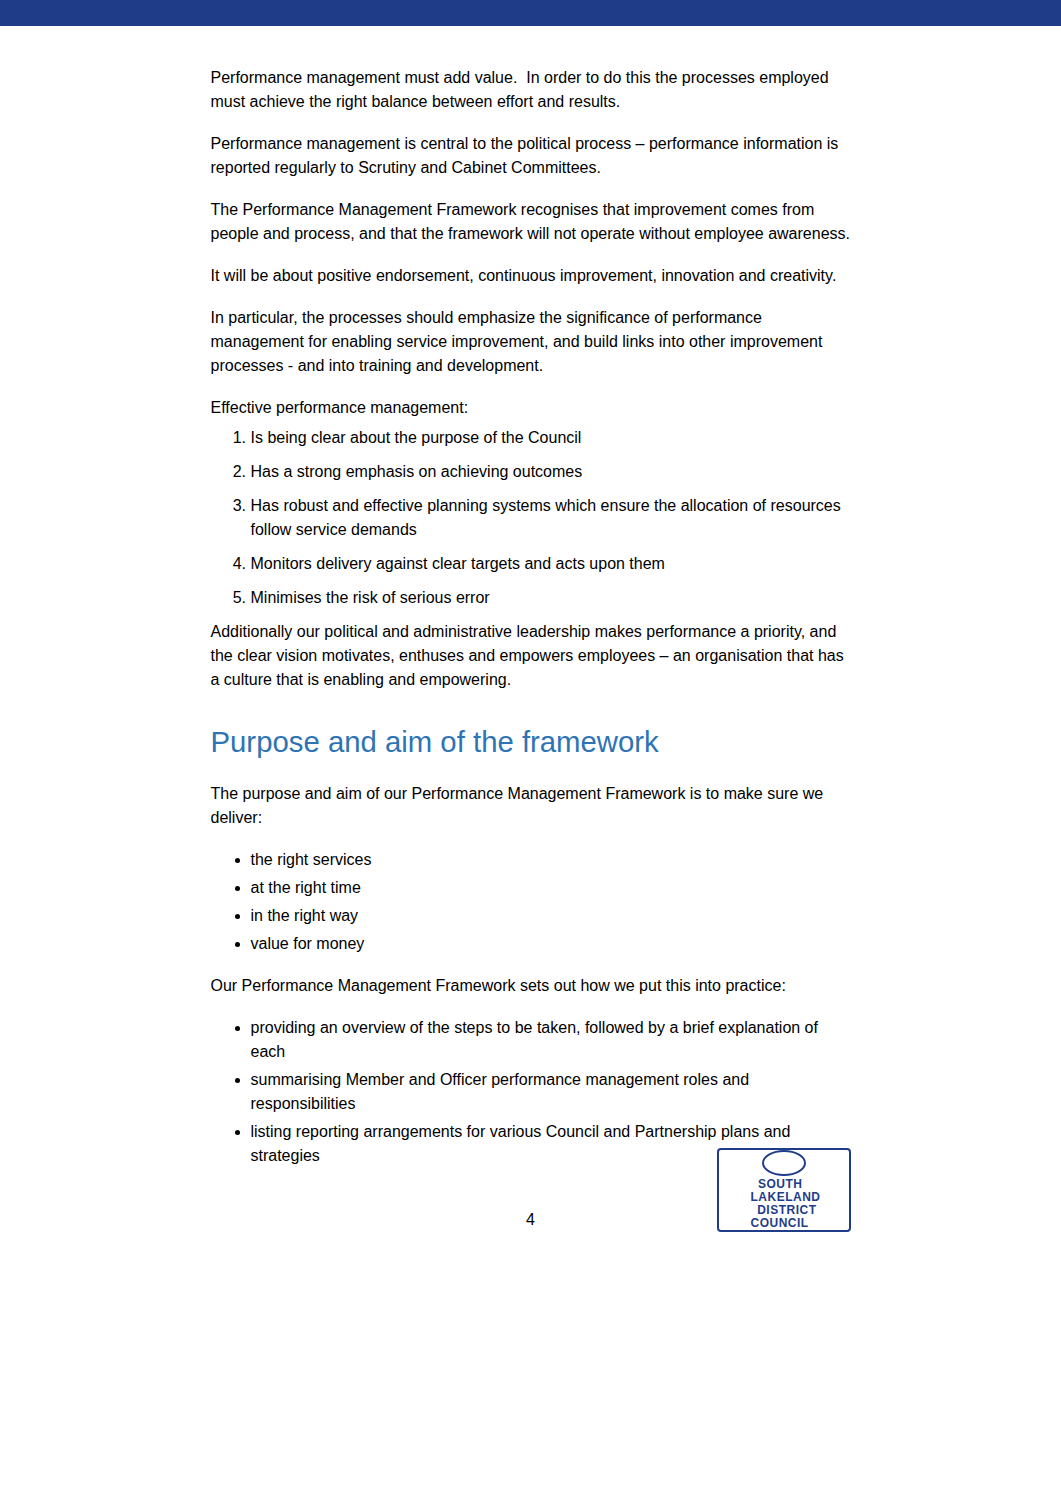Performance management must add value. In order to do this the processes employed must achieve the right balance between effort and results.
Performance management is central to the political process – performance information is reported regularly to Scrutiny and Cabinet Committees.
The Performance Management Framework recognises that improvement comes from people and process, and that the framework will not operate without employee awareness.
It will be about positive endorsement, continuous improvement, innovation and creativity.
In particular, the processes should emphasize the significance of performance management for enabling service improvement, and build links into other improvement processes - and into training and development.
Effective performance management:
Is being clear about the purpose of the Council
Has a strong emphasis on achieving outcomes
Has robust and effective planning systems which ensure the allocation of resources follow service demands
Monitors delivery against clear targets and acts upon them
Minimises the risk of serious error
Additionally our political and administrative leadership makes performance a priority, and the clear vision motivates, enthuses and empowers employees – an organisation that has a culture that is enabling and empowering.
Purpose and aim of the framework
The purpose and aim of our Performance Management Framework is to make sure we deliver:
the right services
at the right time
in the right way
value for money
Our Performance Management Framework sets out how we put this into practice:
providing an overview of the steps to be taken, followed by a brief explanation of each
summarising Member and Officer performance management roles and responsibilities
listing reporting arrangements for various Council and Partnership plans and strategies
4
SOUTH LAKELAND DISTRICT COUNCIL